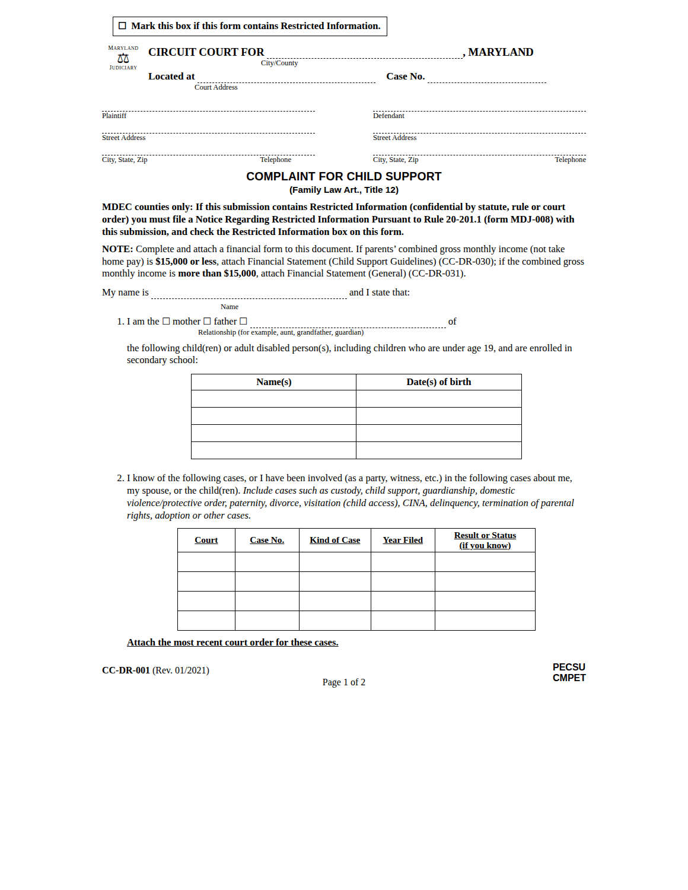☐ Mark this box if this form contains Restricted Information.
MARYLAND
⚖
JUDICIARY
CIRCUIT COURT FOR , MARYLAND
City/County
Located at Case No.
Court Address
| Plaintiff | | Defendant |
| Street Address | | Street Address |
| City, State, Zip Telephone | | City, State, Zip Telephone |
COMPLAINT FOR CHILD SUPPORT
(Family Law Art., Title 12)
MDEC counties only: If this submission contains Restricted Information (confidential by statute, rule or court order) you must file a Notice Regarding Restricted Information Pursuant to Rule 20-201.1 (form MDJ-008) with this submission, and check the Restricted Information box on this form.
NOTE: Complete and attach a financial form to this document. If parents’ combined gross monthly income (not take home pay) is $15,000 or less, attach Financial Statement (Child Support Guidelines) (CC-DR-030); if the combined gross monthly income is more than $15,000, attach Financial Statement (General) (CC-DR-031).
My name is and I state that:
Name
I am the ☐ mother ☐ father ☐ of Relationship (for example, aunt, grandfather, guardian)
the following child(ren) or adult disabled person(s), including children who are under age 19, and are enrolled in secondary school:
| Name(s) | Date(s) of birth |
| --- | --- |
I know of the following cases, or I have been involved (as a party, witness, etc.) in the following cases about me, my spouse, or the child(ren). Include cases such as custody, child support, guardianship, domestic violence/protective order, paternity, divorce, visitation (child access), CINA, delinquency, termination of parental rights, adoption or other cases.
| Court | Case No. | Kind of Case | Year Filed | Result or Status (if you know) |
| --- | --- | --- | --- | --- |
Attach the most recent court order for these cases.
CC-DR-001 (Rev. 01/2021)
Page 1 of 2
PECSU
CMPET